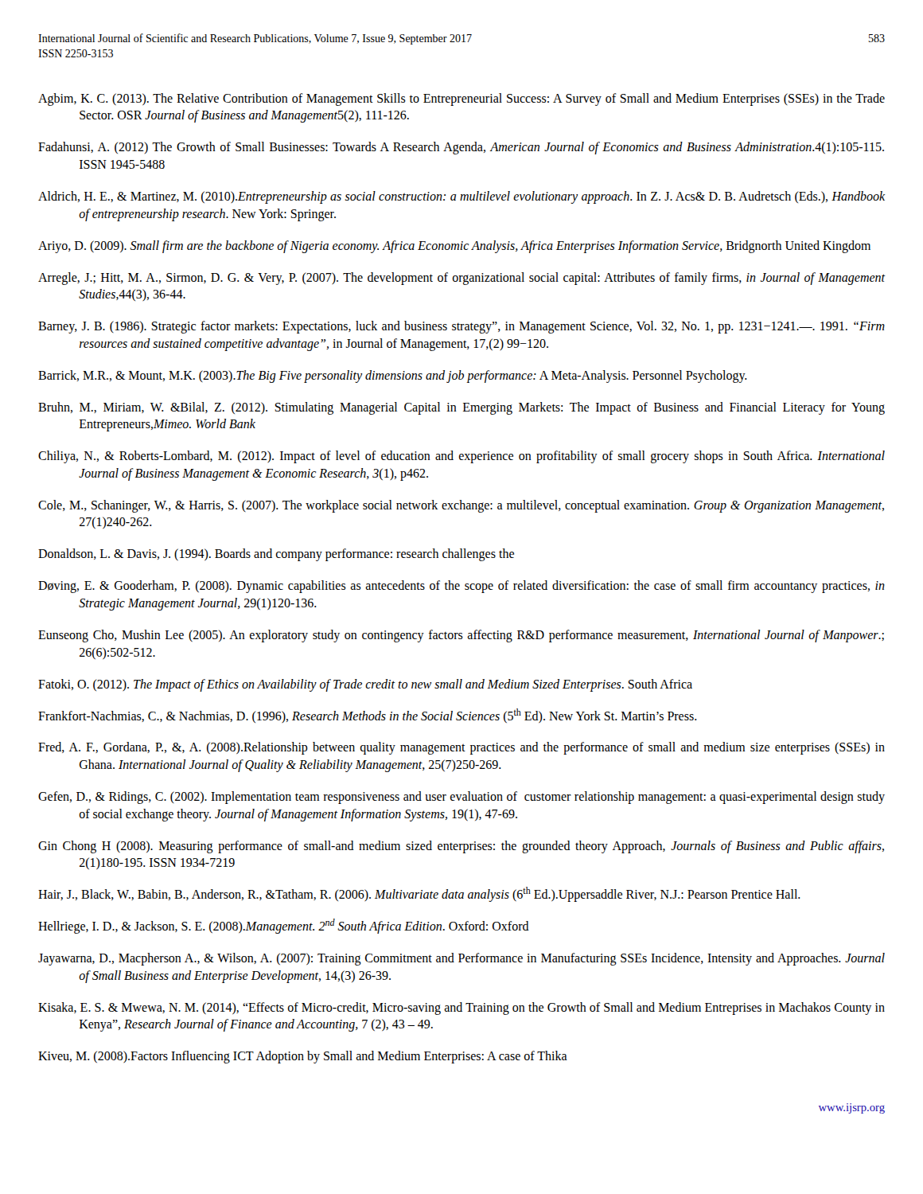583 International Journal of Scientific and Research Publications, Volume 7, Issue 9, September 2017 ISSN 2250-3153
Agbim, K. C. (2013). The Relative Contribution of Management Skills to Entrepreneurial Success: A Survey of Small and Medium Enterprises (SSEs) in the Trade Sector. OSR Journal of Business and Management5(2), 111-126.
Fadahunsi, A. (2012) The Growth of Small Businesses: Towards A Research Agenda, American Journal of Economics and Business Administration.4(1):105-115. ISSN 1945-5488
Aldrich, H. E., & Martinez, M. (2010).Entrepreneurship as social construction: a multilevel evolutionary approach. In Z. J. Acs& D. B. Audretsch (Eds.), Handbook of entrepreneurship research. New York: Springer.
Ariyo, D. (2009). Small firm are the backbone of Nigeria economy. Africa Economic Analysis, Africa Enterprises Information Service, Bridgnorth United Kingdom
Arregle, J.; Hitt, M. A., Sirmon, D. G. & Very, P. (2007). The development of organizational social capital: Attributes of family firms, in Journal of Management Studies,44(3), 36-44.
Barney, J. B. (1986). Strategic factor markets: Expectations, luck and business strategy”, in Management Science, Vol. 32, No. 1, pp. 1231−1241.—. 1991. “Firm resources and sustained competitive advantage”, in Journal of Management, 17,(2) 99−120.
Barrick, M.R., & Mount, M.K. (2003).The Big Five personality dimensions and job performance: A Meta-Analysis. Personnel Psychology.
Bruhn, M., Miriam, W. &Bilal, Z. (2012). Stimulating Managerial Capital in Emerging Markets: The Impact of Business and Financial Literacy for Young Entrepreneurs,Mimeo. World Bank
Chiliya, N., & Roberts-Lombard, M. (2012). Impact of level of education and experience on profitability of small grocery shops in South Africa. International Journal of Business Management & Economic Research, 3(1), p462.
Cole, M., Schaninger, W., & Harris, S. (2007). The workplace social network exchange: a multilevel, conceptual examination. Group & Organization Management, 27(1)240-262.
Donaldson, L. & Davis, J. (1994). Boards and company performance: research challenges the
Døving, E. & Gooderham, P. (2008). Dynamic capabilities as antecedents of the scope of related diversification: the case of small firm accountancy practices, in Strategic Management Journal, 29(1)120-136.
Eunseong Cho, Mushin Lee (2005). An exploratory study on contingency factors affecting R&D performance measurement, International Journal of Manpower.; 26(6):502-512.
Fatoki, O. (2012). The Impact of Ethics on Availability of Trade credit to new small and Medium Sized Enterprises. South Africa
Frankfort-Nachmias, C., & Nachmias, D. (1996), Research Methods in the Social Sciences (5th Ed). New York St. Martin’s Press.
Fred, A. F., Gordana, P., &, A. (2008).Relationship between quality management practices and the performance of small and medium size enterprises (SSEs) in Ghana. International Journal of Quality & Reliability Management, 25(7)250-269.
Gefen, D., & Ridings, C. (2002). Implementation team responsiveness and user evaluation of customer relationship management: a quasi-experimental design study of social exchange theory. Journal of Management Information Systems, 19(1), 47-69.
Gin Chong H (2008). Measuring performance of small-and medium sized enterprises: the grounded theory Approach, Journals of Business and Public affairs, 2(1)180-195. ISSN 1934-7219
Hair, J., Black, W., Babin, B., Anderson, R., &Tatham, R. (2006). Multivariate data analysis (6th Ed.).Uppersaddle River, N.J.: Pearson Prentice Hall.
Hellriege, I. D., & Jackson, S. E. (2008).Management. 2nd South Africa Edition. Oxford: Oxford
Jayawarna, D., Macpherson A., & Wilson, A. (2007): Training Commitment and Performance in Manufacturing SSEs Incidence, Intensity and Approaches. Journal of Small Business and Enterprise Development, 14,(3) 26-39.
Kisaka, E. S. & Mwewa, N. M. (2014), “Effects of Micro-credit, Micro-saving and Training on the Growth of Small and Medium Entreprises in Machakos County in Kenya”, Research Journal of Finance and Accounting, 7 (2), 43 – 49.
Kiveu, M. (2008).Factors Influencing ICT Adoption by Small and Medium Enterprises: A case of Thika
www.ijsrp.org